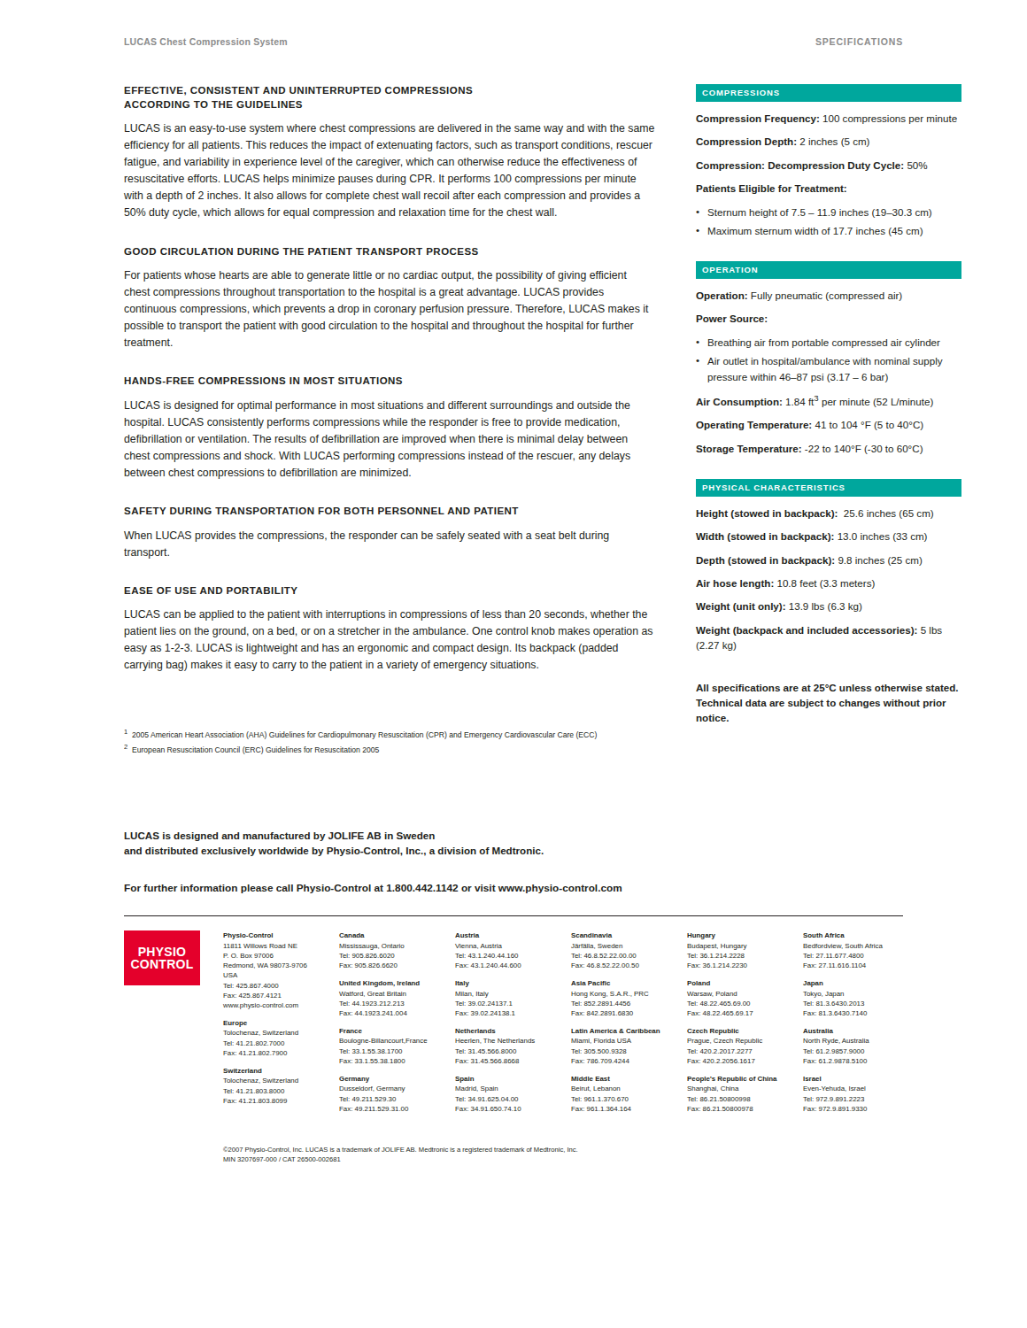LUCAS Chest Compression System
SPECIFICATIONS
EFFECTIVE, CONSISTENT AND UNINTERRUPTED COMPRESSIONS
ACCORDING TO THE GUIDELINES
LUCAS is an easy-to-use system where chest compressions are delivered in the same way and with the same efficiency for all patients. This reduces the impact of extenuating factors, such as transport conditions, rescuer fatigue, and variability in experience level of the caregiver, which can otherwise reduce the effectiveness of resuscitative efforts. LUCAS helps minimize pauses during CPR. It performs 100 compressions per minute with a depth of 2 inches. It also allows for complete chest wall recoil after each compression and provides a 50% duty cycle, which allows for equal compression and relaxation time for the chest wall.
GOOD CIRCULATION DURING THE PATIENT TRANSPORT PROCESS
For patients whose hearts are able to generate little or no cardiac output, the possibility of giving efficient chest compressions throughout transportation to the hospital is a great advantage. LUCAS provides continuous compressions, which prevents a drop in coronary perfusion pressure. Therefore, LUCAS makes it possible to transport the patient with good circulation to the hospital and throughout the hospital for further treatment.
HANDS-FREE COMPRESSIONS IN MOST SITUATIONS
LUCAS is designed for optimal performance in most situations and different surroundings and outside the hospital. LUCAS consistently performs compressions while the responder is free to provide medication, defibrillation or ventilation. The results of defibrillation are improved when there is minimal delay between chest compressions and shock. With LUCAS performing compressions instead of the rescuer, any delays between chest compressions to defibrillation are minimized.
SAFETY DURING TRANSPORTATION FOR BOTH PERSONNEL AND PATIENT
When LUCAS provides the compressions, the responder can be safely seated with a seat belt during transport.
EASE OF USE AND PORTABILITY
LUCAS can be applied to the patient with interruptions in compressions of less than 20 seconds, whether the patient lies on the ground, on a bed, or on a stretcher in the ambulance. One control knob makes operation as easy as 1-2-3. LUCAS is lightweight and has an ergonomic and compact design. Its backpack (padded carrying bag) makes it easy to carry to the patient in a variety of emergency situations.
1 2005 American Heart Association (AHA) Guidelines for Cardiopulmonary Resuscitation (CPR) and Emergency Cardiovascular Care (ECC)
2 European Resuscitation Council (ERC) Guidelines for Resuscitation 2005
COMPRESSIONS
Compression Frequency: 100 compressions per minute
Compression Depth: 2 inches (5 cm)
Compression: Decompression Duty Cycle: 50%
Patients Eligible for Treatment:
Sternum height of 7.5 – 11.9 inches (19–30.3 cm)
Maximum sternum width of 17.7 inches (45 cm)
OPERATION
Operation: Fully pneumatic (compressed air)
Power Source:
Breathing air from portable compressed air cylinder
Air outlet in hospital/ambulance with nominal supply pressure within 46–87 psi (3.17 – 6 bar)
Air Consumption: 1.84 ft3 per minute (52 L/minute)
Operating Temperature: 41 to 104 °F (5 to 40°C)
Storage Temperature: -22 to 140°F (-30 to 60°C)
PHYSICAL CHARACTERISTICS
Height (stowed in backpack): 25.6 inches (65 cm)
Width (stowed in backpack): 13.0 inches (33 cm)
Depth (stowed in backpack): 9.8 inches (25 cm)
Air hose length: 10.8 feet (3.3 meters)
Weight (unit only): 13.9 lbs (6.3 kg)
Weight (backpack and included accessories): 5 lbs (2.27 kg)
All specifications are at 25°C unless otherwise stated. Technical data are subject to changes without prior notice.
LUCAS is designed and manufactured by JOLIFE AB in Sweden
and distributed exclusively worldwide by Physio-Control, Inc., a division of Medtronic.
For further information please call Physio-Control at 1.800.442.1142 or visit www.physio-control.com
PHYSIO CONTROL
Physio-Control
11811 Willows Road NE
P. O. Box 97006
Redmond, WA 98073-9706 USA
Tel: 425.867.4000
Fax: 425.867.4121
www.physio-control.com
Europe
Tolochenaz, Switzerland
Tel: 41.21.802.7000
Fax: 41.21.802.7900
Switzerland
Tolochenaz, Switzerland
Tel: 41.21.803.8000
Fax: 41.21.803.8099
Canada
Mississauga, Ontario
Tel: 905.826.6020
Fax: 905.826.6620
United Kingdom, Ireland
Watford, Great Britain
Tel: 44.1923.212.213
Fax: 44.1923.241.004
France
Boulogne-Billancourt,France
Tel: 33.1.55.38.1700
Fax: 33.1.55.38.1800
Germany
Dusseldorf, Germany
Tel: 49.211.529.30
Fax: 49.211.529.31.00
Austria
Vienna, Austria
Tel: 43.1.240.44.160
Fax: 43.1.240.44.600
Italy
Milan, Italy
Tel: 39.02.24137.1
Fax: 39.02.24138.1
Netherlands
Heerlen, The Netherlands
Tel: 31.45.566.8000
Fax: 31.45.566.8668
Spain
Madrid, Spain
Tel: 34.91.625.04.00
Fax: 34.91.650.74.10
Scandinavia
Järfälla, Sweden
Tel: 46.8.52.22.00.00
Fax: 46.8.52.22.00.50
Asia Pacific
Hong Kong, S.A.R., PRC
Tel: 852.2891.4456
Fax: 842.2891.6830
Latin America & Caribbean
Miami, Florida USA
Tel: 305.500.9328
Fax: 786.709.4244
Middle East
Beirut, Lebanon
Tel: 961.1.370.670
Fax: 961.1.364.164
Hungary
Budapest, Hungary
Tel: 36.1.214.2228
Fax: 36.1.214.2230
Poland
Warsaw, Poland
Tel: 48.22.465.69.00
Fax: 48.22.465.69.17
Czech Republic
Prague, Czech Republic
Tel: 420.2.2017.2277
Fax: 420.2.2056.1617
People’s Republic of China
Shanghai, China
Tel: 86.21.50800998
Fax: 86.21.50800978
South Africa
Bedfordview, South Africa
Tel: 27.11.677.4800
Fax: 27.11.616.1104
Japan
Tokyo, Japan
Tel: 81.3.6430.2013
Fax: 81.3.6430.7140
Australia
North Ryde, Australia
Tel: 61.2.9857.9000
Fax: 61.2.9878.5100
Israel
Even-Yehuda, Israel
Tel: 972.9.891.2223
Fax: 972.9.891.9330
©2007 Physio-Control, Inc. LUCAS is a trademark of JOLIFE AB. Medtronic is a registered trademark of Medtronic, Inc.
MIN 3207697-000 / CAT 26500-002681